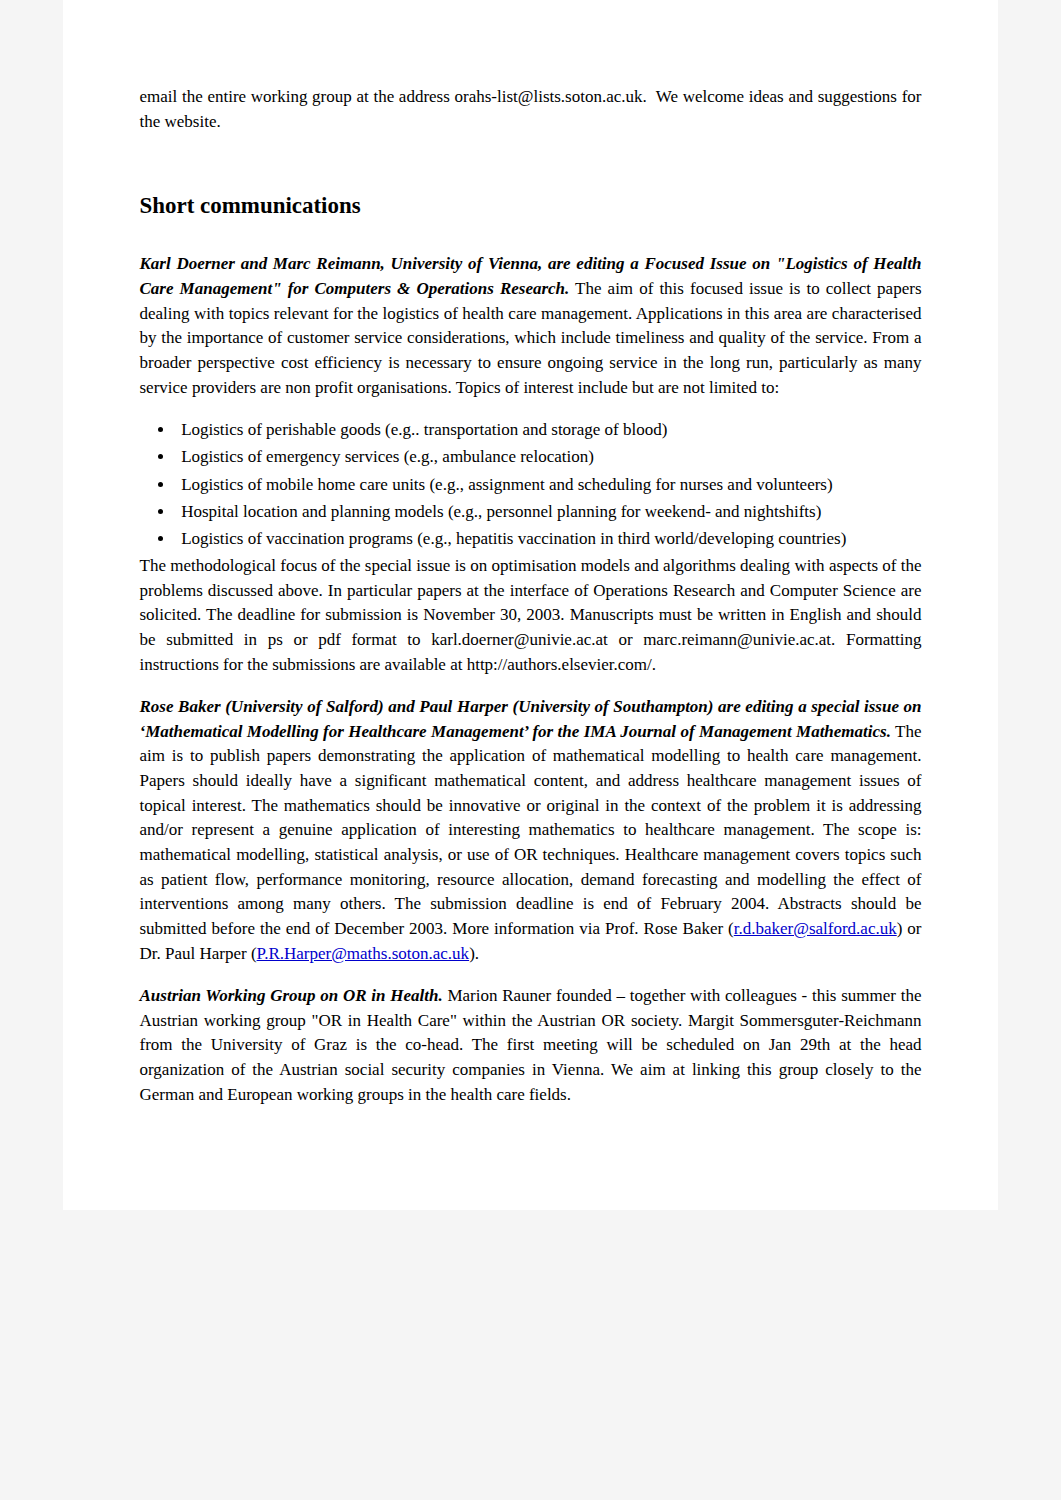email the entire working group at the address orahs-list@lists.soton.ac.uk. We welcome ideas and suggestions for the website.
Short communications
Karl Doerner and Marc Reimann, University of Vienna, are editing a Focused Issue on "Logistics of Health Care Management" for Computers & Operations Research. The aim of this focused issue is to collect papers dealing with topics relevant for the logistics of health care management. Applications in this area are characterised by the importance of customer service considerations, which include timeliness and quality of the service. From a broader perspective cost efficiency is necessary to ensure ongoing service in the long run, particularly as many service providers are non profit organisations. Topics of interest include but are not limited to:
Logistics of perishable goods (e.g.. transportation and storage of blood)
Logistics of emergency services (e.g., ambulance relocation)
Logistics of mobile home care units (e.g., assignment and scheduling for nurses and volunteers)
Hospital location and planning models (e.g., personnel planning for weekend- and nightshifts)
Logistics of vaccination programs (e.g., hepatitis vaccination in third world/developing countries)
The methodological focus of the special issue is on optimisation models and algorithms dealing with aspects of the problems discussed above. In particular papers at the interface of Operations Research and Computer Science are solicited. The deadline for submission is November 30, 2003. Manuscripts must be written in English and should be submitted in ps or pdf format to karl.doerner@univie.ac.at or marc.reimann@univie.ac.at. Formatting instructions for the submissions are available at http://authors.elsevier.com/.
Rose Baker (University of Salford) and Paul Harper (University of Southampton) are editing a special issue on ‘Mathematical Modelling for Healthcare Management’ for the IMA Journal of Management Mathematics. The aim is to publish papers demonstrating the application of mathematical modelling to health care management. Papers should ideally have a significant mathematical content, and address healthcare management issues of topical interest. The mathematics should be innovative or original in the context of the problem it is addressing and/or represent a genuine application of interesting mathematics to healthcare management. The scope is: mathematical modelling, statistical analysis, or use of OR techniques. Healthcare management covers topics such as patient flow, performance monitoring, resource allocation, demand forecasting and modelling the effect of interventions among many others. The submission deadline is end of February 2004. Abstracts should be submitted before the end of December 2003. More information via Prof. Rose Baker (r.d.baker@salford.ac.uk) or Dr. Paul Harper (P.R.Harper@maths.soton.ac.uk).
Austrian Working Group on OR in Health. Marion Rauner founded – together with colleagues - this summer the Austrian working group "OR in Health Care" within the Austrian OR society. Margit Sommersguter-Reichmann from the University of Graz is the co-head. The first meeting will be scheduled on Jan 29th at the head organization of the Austrian social security companies in Vienna. We aim at linking this group closely to the German and European working groups in the health care fields.